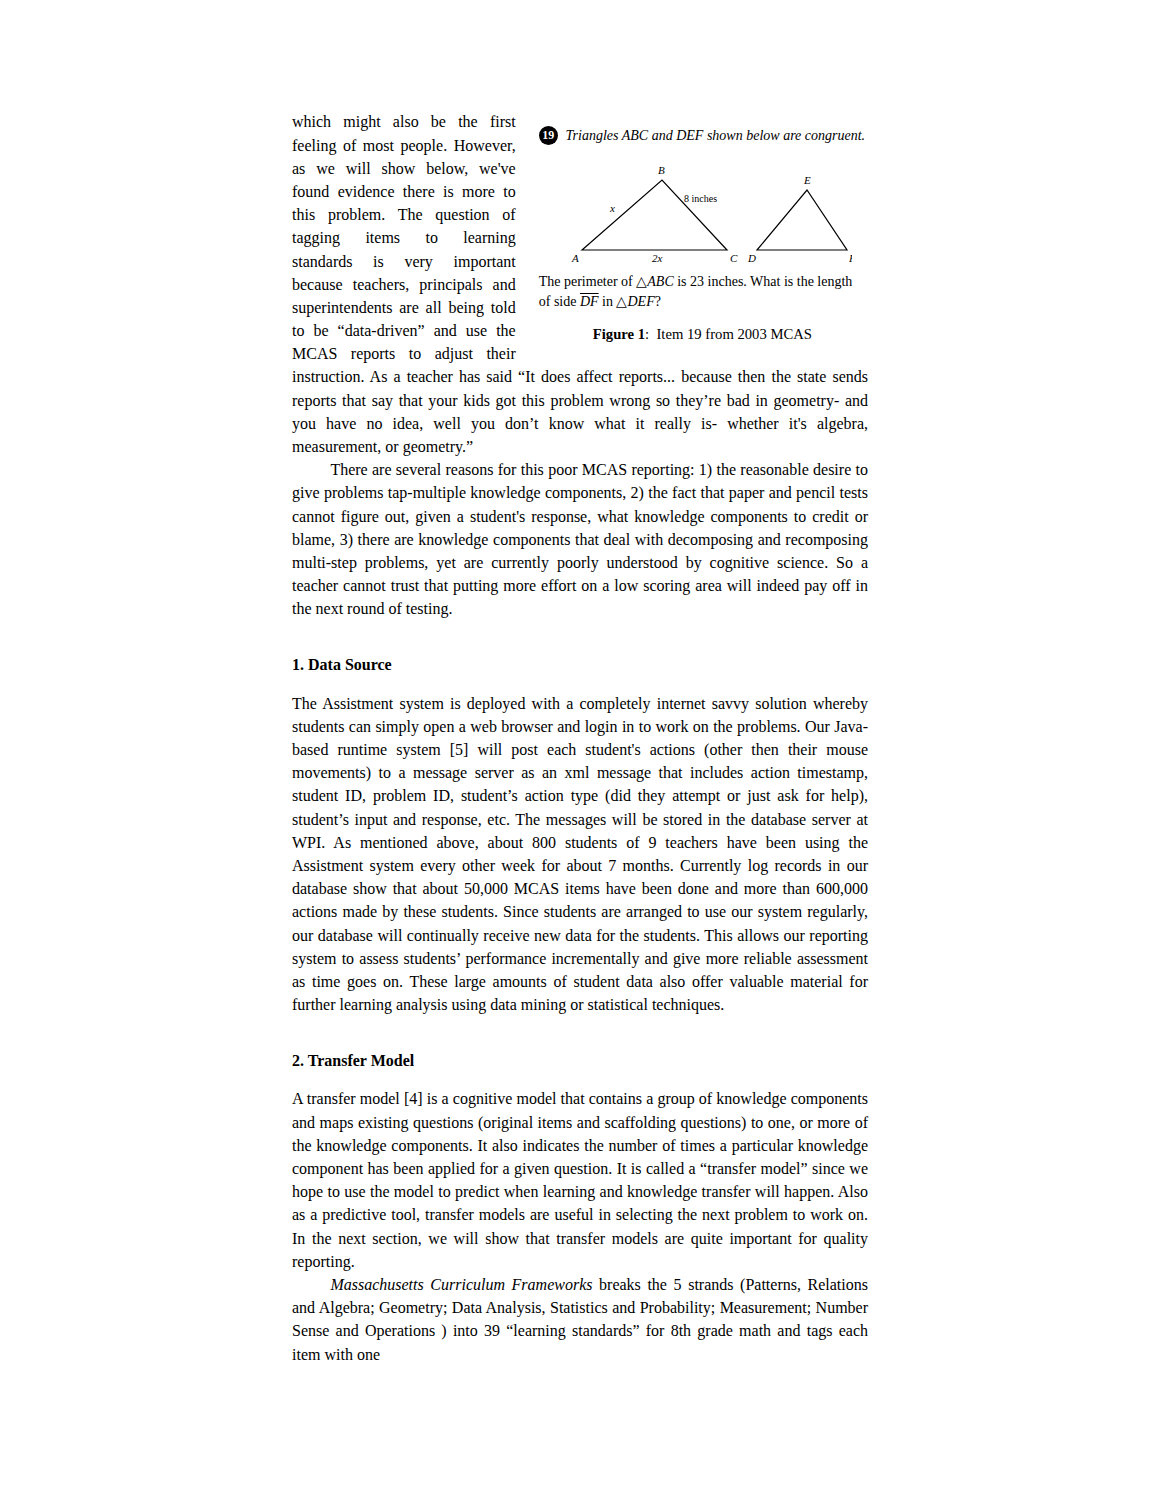19 Triangles ABC and DEF shown below are congruent.
A B C x 2x 8 inches D E F
The perimeter of △ABC is 23 inches. What is the length of side DF in △DEF?
Figure 1: Item 19 from 2003 MCAS
which might also be the first feeling of most people. However, as we will show below, we've found evidence there is more to this problem. The question of tagging items to learning standards is very important because teachers, principals and superintendents are all being told to be “data-driven” and use the MCAS reports to adjust their instruction. As a teacher has said “It does affect reports... because then the state sends reports that say that your kids got this problem wrong so they’re bad in geometry- and you have no idea, well you don’t know what it really is- whether it's algebra, measurement, or geometry.”
There are several reasons for this poor MCAS reporting: 1) the reasonable desire to give problems tap-multiple knowledge components, 2) the fact that paper and pencil tests cannot figure out, given a student's response, what knowledge components to credit or blame, 3) there are knowledge components that deal with decomposing and recomposing multi-step problems, yet are currently poorly understood by cognitive science. So a teacher cannot trust that putting more effort on a low scoring area will indeed pay off in the next round of testing.
1. Data Source
The Assistment system is deployed with a completely internet savvy solution whereby students can simply open a web browser and login in to work on the problems. Our Java-based runtime system [5] will post each student's actions (other then their mouse movements) to a message server as an xml message that includes action timestamp, student ID, problem ID, student’s action type (did they attempt or just ask for help), student’s input and response, etc. The messages will be stored in the database server at WPI. As mentioned above, about 800 students of 9 teachers have been using the Assistment system every other week for about 7 months. Currently log records in our database show that about 50,000 MCAS items have been done and more than 600,000 actions made by these students. Since students are arranged to use our system regularly, our database will continually receive new data for the students. This allows our reporting system to assess students’ performance incrementally and give more reliable assessment as time goes on. These large amounts of student data also offer valuable material for further learning analysis using data mining or statistical techniques.
2. Transfer Model
A transfer model [4] is a cognitive model that contains a group of knowledge components and maps existing questions (original items and scaffolding questions) to one, or more of the knowledge components. It also indicates the number of times a particular knowledge component has been applied for a given question. It is called a “transfer model” since we hope to use the model to predict when learning and knowledge transfer will happen. Also as a predictive tool, transfer models are useful in selecting the next problem to work on. In the next section, we will show that transfer models are quite important for quality reporting.
Massachusetts Curriculum Frameworks breaks the 5 strands (Patterns, Relations and Algebra; Geometry; Data Analysis, Statistics and Probability; Measurement; Number Sense and Operations ) into 39 “learning standards” for 8th grade math and tags each item with one